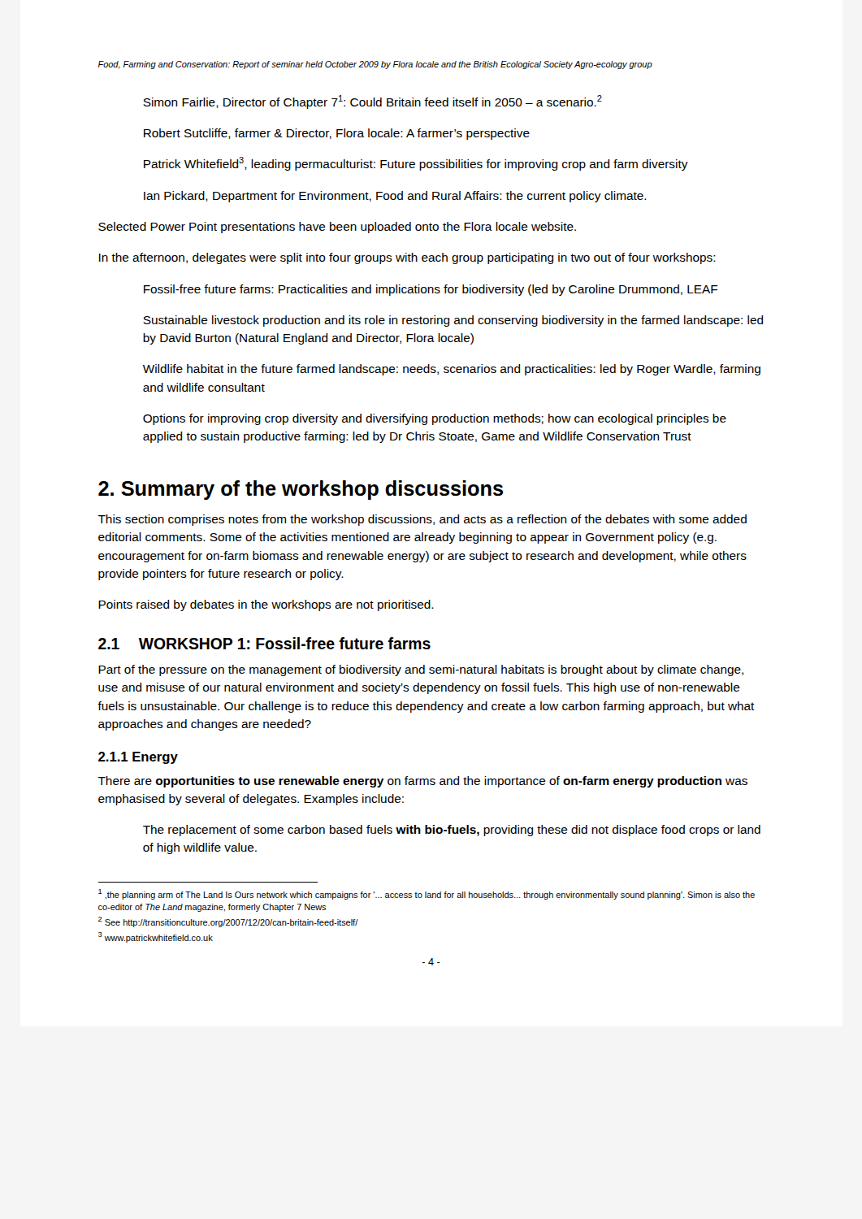Food, Farming and Conservation: Report of seminar held October 2009 by Flora locale and the British Ecological Society Agro-ecology group
Simon Fairlie, Director of Chapter 71: Could Britain feed itself in 2050 – a scenario.2
Robert Sutcliffe, farmer & Director, Flora locale: A farmer’s perspective
Patrick Whitefield3, leading permaculturist: Future possibilities for improving crop and farm diversity
Ian Pickard, Department for Environment, Food and Rural Affairs: the current policy climate.
Selected Power Point presentations have been uploaded onto the Flora locale website.
In the afternoon, delegates were split into four groups with each group participating in two out of four workshops:
Fossil-free future farms: Practicalities and implications for biodiversity (led by Caroline Drummond, LEAF
Sustainable livestock production and its role in restoring and conserving biodiversity in the farmed landscape: led by David Burton (Natural England and Director, Flora locale)
Wildlife habitat in the future farmed landscape: needs, scenarios and practicalities: led by Roger Wardle, farming and wildlife consultant
Options for improving crop diversity and diversifying production methods; how can ecological principles be applied to sustain productive farming: led by Dr Chris Stoate, Game and Wildlife Conservation Trust
2. Summary of the workshop discussions
This section comprises notes from the workshop discussions, and acts as a reflection of the debates with some added editorial comments. Some of the activities mentioned are already beginning to appear in Government policy (e.g. encouragement for on-farm biomass and renewable energy) or are subject to research and development, while others provide pointers for future research or policy.
Points raised by debates in the workshops are not prioritised.
2.1 WORKSHOP 1: Fossil-free future farms
Part of the pressure on the management of biodiversity and semi-natural habitats is brought about by climate change, use and misuse of our natural environment and society’s dependency on fossil fuels. This high use of non-renewable fuels is unsustainable. Our challenge is to reduce this dependency and create a low carbon farming approach, but what approaches and changes are needed?
2.1.1 Energy
There are opportunities to use renewable energy on farms and the importance of on-farm energy production was emphasised by several of delegates. Examples include:
The replacement of some carbon based fuels with bio-fuels, providing these did not displace food crops or land of high wildlife value.
1 ,the planning arm of The Land Is Ours network which campaigns for '... access to land for all households... through environmentally sound planning'. Simon is also the co-editor of The Land magazine, formerly Chapter 7 News
2 See http://transitionculture.org/2007/12/20/can-britain-feed-itself/
3 www.patrickwhitefield.co.uk
- 4 -